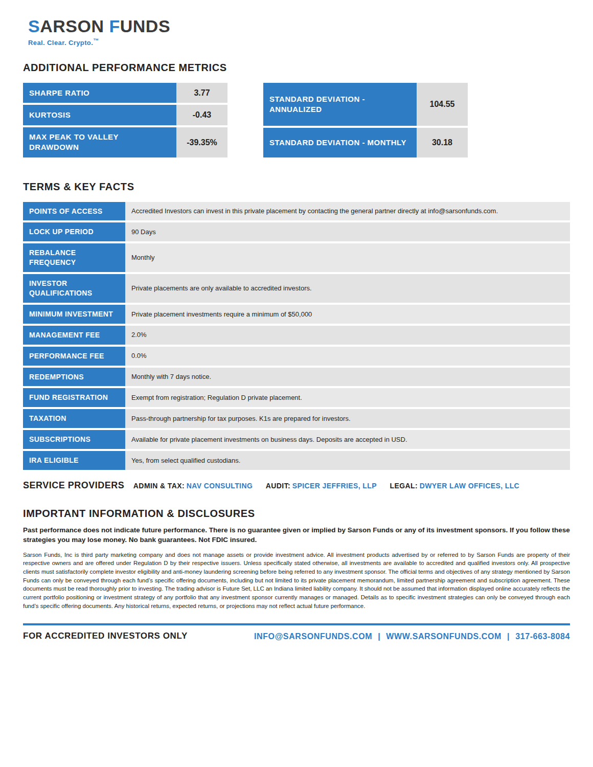SARSON FUNDS
Real. Clear. Crypto.™
Additional Performance Metrics
| Sharpe Ratio | 3.77 |
| Kurtosis | -0.43 |
| Max Peak to Valley Drawdown | -39.35% |
| Standard Deviation - Annualized | 104.55 |
| Standard Deviation - Monthly | 30.18 |
Terms & Key Facts
| Points of Access | Accredited Investors can invest in this private placement by contacting the general partner directly at info@sarsonfunds.com. |
| Lock Up Period | 90 Days |
| Rebalance Frequency | Monthly |
| Investor Qualifications | Private placements are only available to accredited investors. |
| Minimum Investment | Private placement investments require a minimum of $50,000 |
| Management Fee | 2.0% |
| Performance Fee | 0.0% |
| Redemptions | Monthly with 7 days notice. |
| Fund Registration | Exempt from registration; Regulation D private placement. |
| Taxation | Pass-through partnership for tax purposes. K1s are prepared for investors. |
| Subscriptions | Available for private placement investments on business days. Deposits are accepted in USD. |
| IRA Eligible | Yes, from select qualified custodians. |
Service Providers Admin & Tax: NAV Consulting Audit: Spicer Jeffries, LLP Legal: Dwyer Law Offices, LLC
Important Information & Disclosures
Past performance does not indicate future performance. There is no guarantee given or implied by Sarson Funds or any of its investment sponsors. If you follow these strategies you may lose money. No bank guarantees. Not FDIC insured.
Sarson Funds, Inc is third party marketing company and does not manage assets or provide investment advice. All investment products advertised by or referred to by Sarson Funds are property of their respective owners and are offered under Regulation D by their respective issuers. Unless specifically stated otherwise, all investments are available to accredited and qualified investors only. All prospective clients must satisfactorily complete investor eligibility and anti-money laundering screening before being referred to any investment sponsor. The official terms and objectives of any strategy mentioned by Sarson Funds can only be conveyed through each fund’s specific offering documents, including but not limited to its private placement memorandum, limited partnership agreement and subscription agreement. These documents must be read thoroughly prior to investing. The trading advisor is Future Set, LLC an Indiana limited liability company. It should not be assumed that information displayed online accurately reflects the current portfolio positioning or investment strategy of any portfolio that any investment sponsor currently manages or managed. Details as to specific investment strategies can only be conveyed through each fund’s specific offering documents. Any historical returns, expected returns, or projections may not reflect actual future performance.
For Accredited Investors Only
info@sarsonfunds.com | www.sarsonfunds.com | 317-663-8084